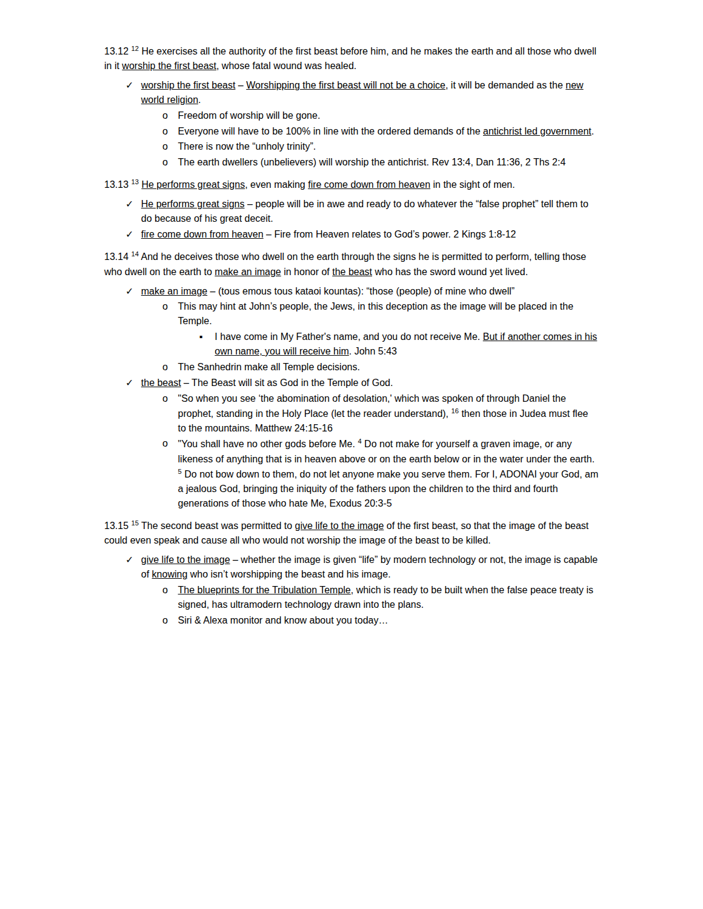13.12 12 He exercises all the authority of the first beast before him, and he makes the earth and all those who dwell in it worship the first beast, whose fatal wound was healed.
worship the first beast – Worshipping the first beast will not be a choice, it will be demanded as the new world religion.
Freedom of worship will be gone.
Everyone will have to be 100% in line with the ordered demands of the antichrist led government.
There is now the “unholy trinity”.
The earth dwellers (unbelievers) will worship the antichrist. Rev 13:4, Dan 11:36, 2 Ths 2:4
13.13 13 He performs great signs, even making fire come down from heaven in the sight of men.
He performs great signs – people will be in awe and ready to do whatever the “false prophet” tell them to do because of his great deceit.
fire come down from heaven – Fire from Heaven relates to God’s power. 2 Kings 1:8-12
13.14 14 And he deceives those who dwell on the earth through the signs he is permitted to perform, telling those who dwell on the earth to make an image in honor of the beast who has the sword wound yet lived.
make an image – (tous emous tous kataoi kountas): “those (people) of mine who dwell”
This may hint at John’s people, the Jews, in this deception as the image will be placed in the Temple.
I have come in My Father's name, and you do not receive Me. But if another comes in his own name, you will receive him. John 5:43
The Sanhedrin make all Temple decisions.
the beast – The Beast will sit as God in the Temple of God.
"So when you see ‘the abomination of desolation,' which was spoken of through Daniel the prophet, standing in the Holy Place (let the reader understand), 16 then those in Judea must flee to the mountains. Matthew 24:15-16
"You shall have no other gods before Me. 4 Do not make for yourself a graven image, or any likeness of anything that is in heaven above or on the earth below or in the water under the earth. 5 Do not bow down to them, do not let anyone make you serve them. For I, ADONAI your God, am a jealous God, bringing the iniquity of the fathers upon the children to the third and fourth generations of those who hate Me, Exodus 20:3-5
13.15 15 The second beast was permitted to give life to the image of the first beast, so that the image of the beast could even speak and cause all who would not worship the image of the beast to be killed.
give life to the image – whether the image is given “life” by modern technology or not, the image is capable of knowing who isn’t worshipping the beast and his image.
The blueprints for the Tribulation Temple, which is ready to be built when the false peace treaty is signed, has ultramodern technology drawn into the plans.
Siri & Alexa monitor and know about you today…